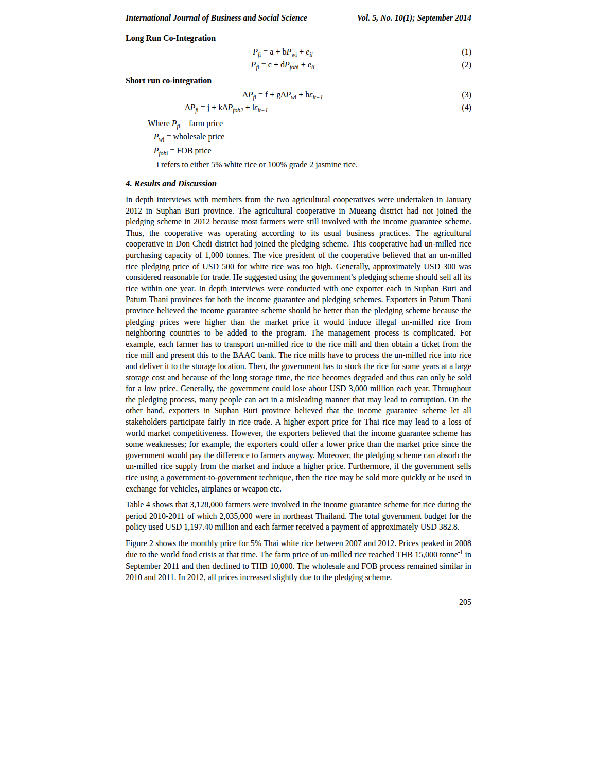International Journal of Business and Social Science
Vol. 5, No. 10(1); September 2014
Long Run Co-Integration
Pfi = a + bPwi + eii
(1)
Pfi = c + dPfobi + eii
(2)
Short run co-integration
ΔPfi = f + gΔPwi + hεit−1
(3)
ΔPfi = j + kΔPfob2 + lεit−1
(4)
Where Pfi = farm price
Pwi = wholesale price
Pfobi = FOB price
i refers to either 5% white rice or 100% grade 2 jasmine rice.
4. Results and Discussion
In depth interviews with members from the two agricultural cooperatives were undertaken in January 2012 in Suphan Buri province. The agricultural cooperative in Mueang district had not joined the pledging scheme in 2012 because most farmers were still involved with the income guarantee scheme. Thus, the cooperative was operating according to its usual business practices. The agricultural cooperative in Don Chedi district had joined the pledging scheme. This cooperative had un-milled rice purchasing capacity of 1,000 tonnes. The vice president of the cooperative believed that an un-milled rice pledging price of USD 500 for white rice was too high. Generally, approximately USD 300 was considered reasonable for trade. He suggested using the government’s pledging scheme should sell all its rice within one year. In depth interviews were conducted with one exporter each in Suphan Buri and Patum Thani provinces for both the income guarantee and pledging schemes. Exporters in Patum Thani province believed the income guarantee scheme should be better than the pledging scheme because the pledging prices were higher than the market price it would induce illegal un-milled rice from neighboring countries to be added to the program. The management process is complicated. For example, each farmer has to transport un-milled rice to the rice mill and then obtain a ticket from the rice mill and present this to the BAAC bank. The rice mills have to process the un-milled rice into rice and deliver it to the storage location. Then, the government has to stock the rice for some years at a large storage cost and because of the long storage time, the rice becomes degraded and thus can only be sold for a low price. Generally, the government could lose about USD 3,000 million each year. Throughout the pledging process, many people can act in a misleading manner that may lead to corruption. On the other hand, exporters in Suphan Buri province believed that the income guarantee scheme let all stakeholders participate fairly in rice trade. A higher export price for Thai rice may lead to a loss of world market competitiveness. However, the exporters believed that the income guarantee scheme has some weaknesses; for example, the exporters could offer a lower price than the market price since the government would pay the difference to farmers anyway. Moreover, the pledging scheme can absorb the un-milled rice supply from the market and induce a higher price. Furthermore, if the government sells rice using a government-to-government technique, then the rice may be sold more quickly or be used in exchange for vehicles, airplanes or weapon etc.
Table 4 shows that 3,128,000 farmers were involved in the income guarantee scheme for rice during the period 2010-2011 of which 2,035,000 were in northeast Thailand. The total government budget for the policy used USD 1,197.40 million and each farmer received a payment of approximately USD 382.8.
Figure 2 shows the monthly price for 5% Thai white rice between 2007 and 2012. Prices peaked in 2008 due to the world food crisis at that time. The farm price of un-milled rice reached THB 15,000 tonne-1 in September 2011 and then declined to THB 10,000. The wholesale and FOB process remained similar in 2010 and 2011. In 2012, all prices increased slightly due to the pledging scheme.
205